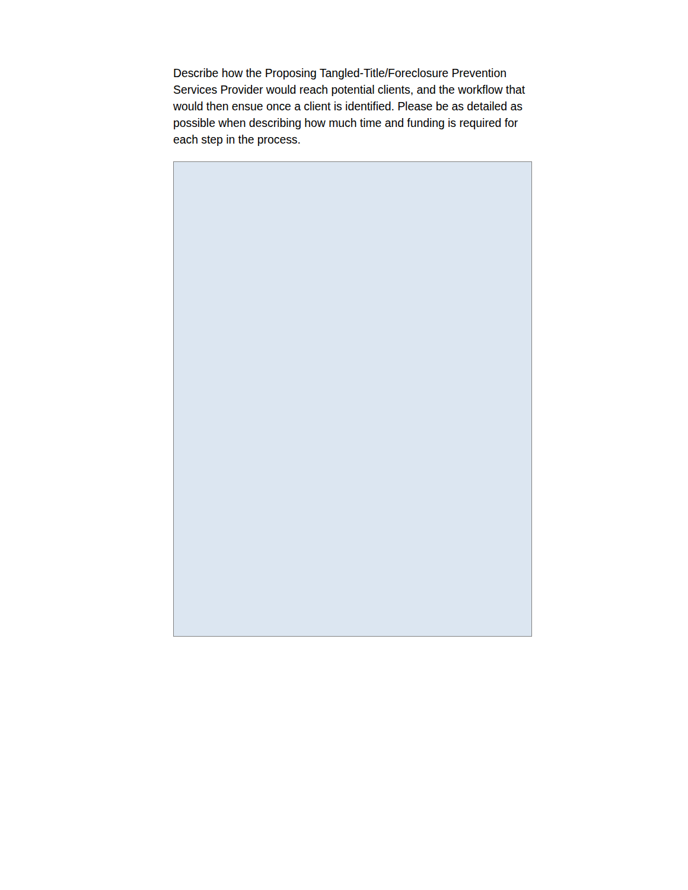Describe how the Proposing Tangled-Title/Foreclosure Prevention Services Provider would reach potential clients, and the workflow that would then ensue once a client is identified. Please be as detailed as possible when describing how much time and funding is required for each step in the process.